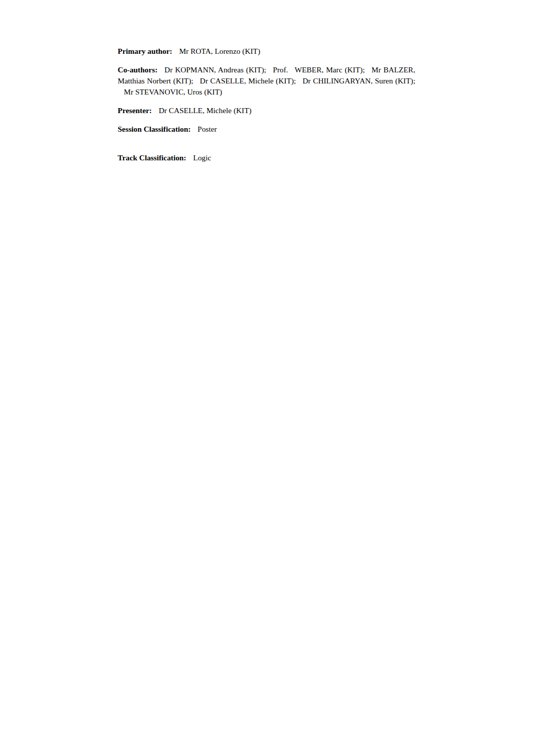Primary author: Mr ROTA, Lorenzo (KIT)
Co-authors: Dr KOPMANN, Andreas (KIT); Prof. WEBER, Marc (KIT); Mr BALZER, Matthias Norbert (KIT); Dr CASELLE, Michele (KIT); Dr CHILINGARYAN, Suren (KIT); Mr STEVANOVIC, Uros (KIT)
Presenter: Dr CASELLE, Michele (KIT)
Session Classification: Poster
Track Classification: Logic